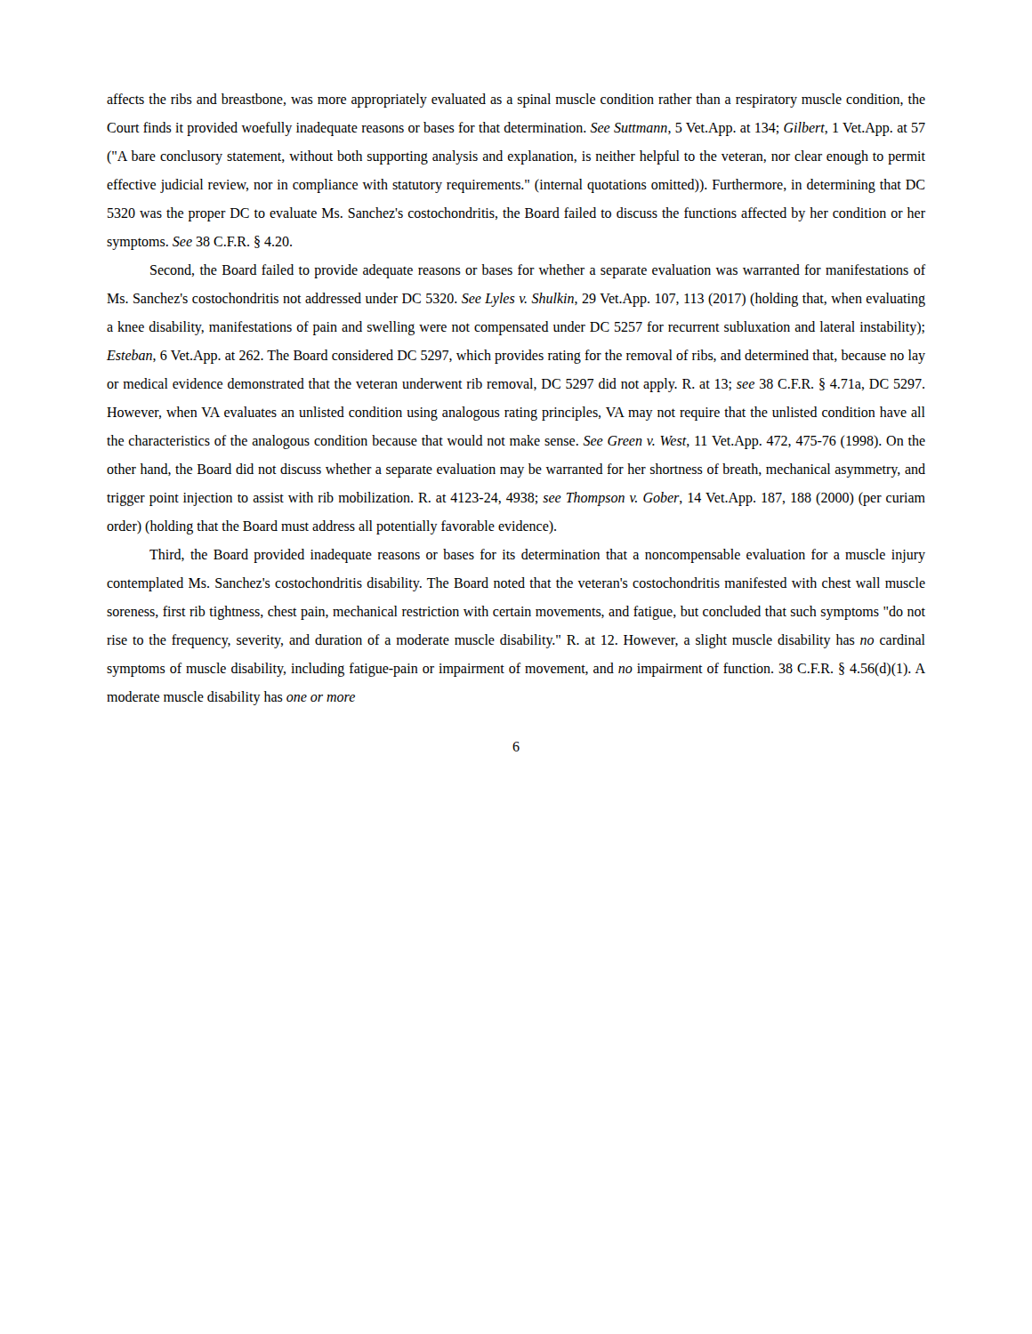affects the ribs and breastbone, was more appropriately evaluated as a spinal muscle condition rather than a respiratory muscle condition, the Court finds it provided woefully inadequate reasons or bases for that determination. See Suttmann, 5 Vet.App. at 134; Gilbert, 1 Vet.App. at 57 ("A bare conclusory statement, without both supporting analysis and explanation, is neither helpful to the veteran, nor clear enough to permit effective judicial review, nor in compliance with statutory requirements." (internal quotations omitted)). Furthermore, in determining that DC 5320 was the proper DC to evaluate Ms. Sanchez's costochondritis, the Board failed to discuss the functions affected by her condition or her symptoms. See 38 C.F.R. § 4.20.
Second, the Board failed to provide adequate reasons or bases for whether a separate evaluation was warranted for manifestations of Ms. Sanchez's costochondritis not addressed under DC 5320. See Lyles v. Shulkin, 29 Vet.App. 107, 113 (2017) (holding that, when evaluating a knee disability, manifestations of pain and swelling were not compensated under DC 5257 for recurrent subluxation and lateral instability); Esteban, 6 Vet.App. at 262. The Board considered DC 5297, which provides rating for the removal of ribs, and determined that, because no lay or medical evidence demonstrated that the veteran underwent rib removal, DC 5297 did not apply. R. at 13; see 38 C.F.R. § 4.71a, DC 5297. However, when VA evaluates an unlisted condition using analogous rating principles, VA may not require that the unlisted condition have all the characteristics of the analogous condition because that would not make sense. See Green v. West, 11 Vet.App. 472, 475-76 (1998). On the other hand, the Board did not discuss whether a separate evaluation may be warranted for her shortness of breath, mechanical asymmetry, and trigger point injection to assist with rib mobilization. R. at 4123-24, 4938; see Thompson v. Gober, 14 Vet.App. 187, 188 (2000) (per curiam order) (holding that the Board must address all potentially favorable evidence).
Third, the Board provided inadequate reasons or bases for its determination that a noncompensable evaluation for a muscle injury contemplated Ms. Sanchez's costochondritis disability. The Board noted that the veteran's costochondritis manifested with chest wall muscle soreness, first rib tightness, chest pain, mechanical restriction with certain movements, and fatigue, but concluded that such symptoms "do not rise to the frequency, severity, and duration of a moderate muscle disability." R. at 12. However, a slight muscle disability has no cardinal symptoms of muscle disability, including fatigue-pain or impairment of movement, and no impairment of function. 38 C.F.R. § 4.56(d)(1). A moderate muscle disability has one or more
6